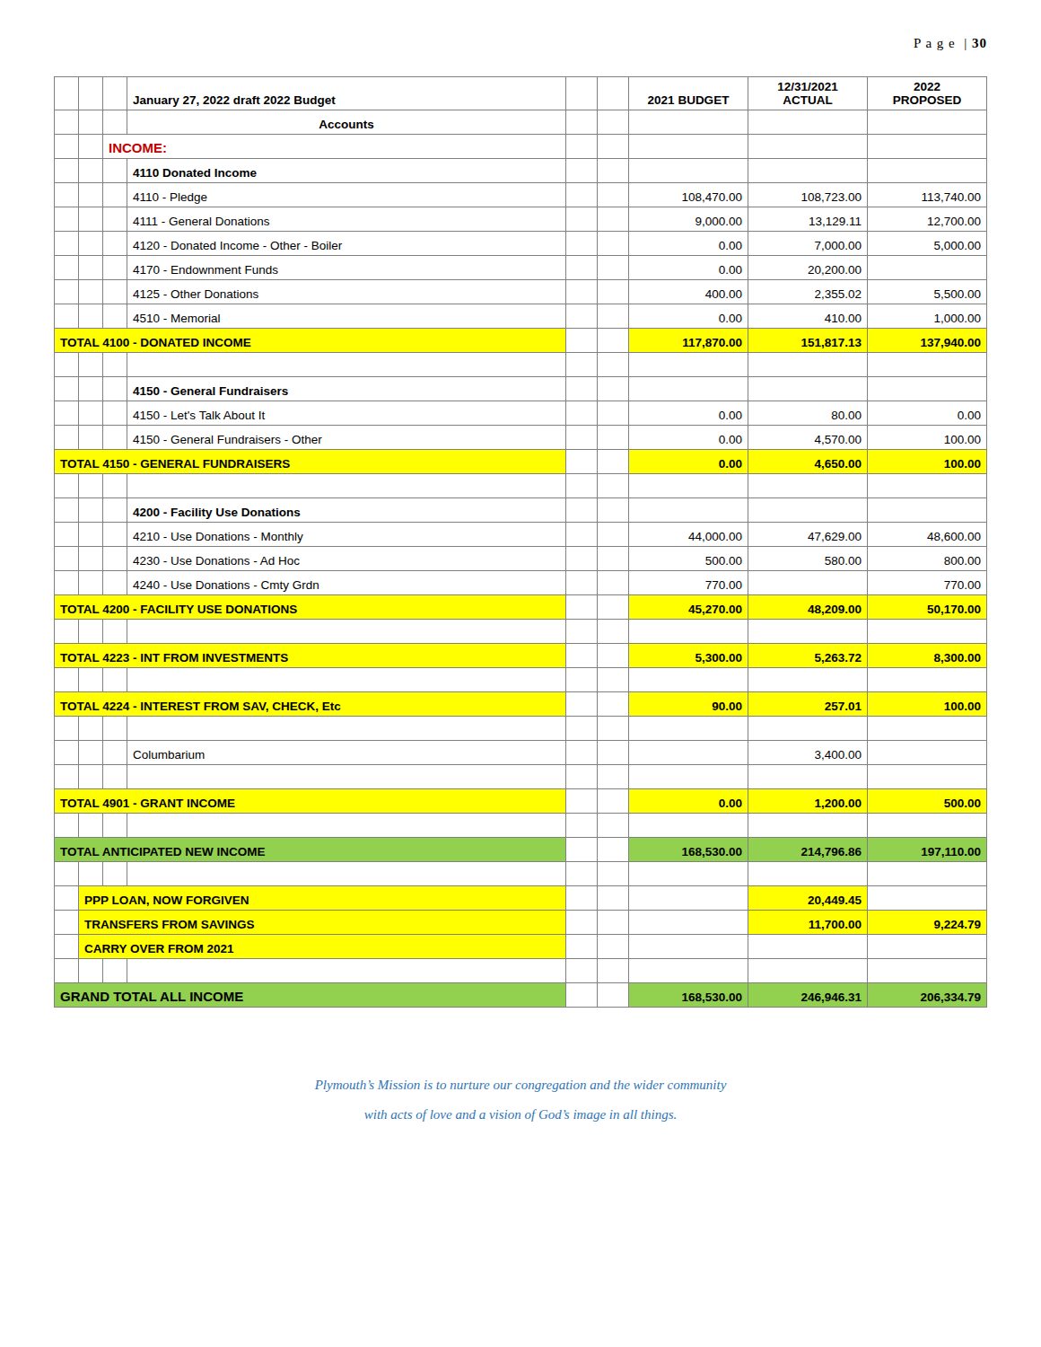P a g e | 30
| | | | January 27, 2022 draft 2022 Budget | | | 2021 BUDGET | 12/31/2021 ACTUAL | 2022 PROPOSED |
| | | | Accounts | | | | | |
| | | INCOME: | | | | | |
| | | | 4110 Donated Income | | | | | |
| | | | 4110 - Pledge | | | 108,470.00 | 108,723.00 | 113,740.00 |
| | | | 4111 - General Donations | | | 9,000.00 | 13,129.11 | 12,700.00 |
| | | | 4120 - Donated Income - Other - Boiler | | | 0.00 | 7,000.00 | 5,000.00 |
| | | | 4170 - Endownment Funds | | | 0.00 | 20,200.00 | |
| | | | 4125 - Other Donations | | | 400.00 | 2,355.02 | 5,500.00 |
| | | | 4510 - Memorial | | | 0.00 | 410.00 | 1,000.00 |
| TOTAL 4100 - DONATED INCOME | | | 117,870.00 | 151,817.13 | 137,940.00 |
| | | | 4150 - General Fundraisers | | | | | |
| | | | 4150 - Let's Talk About It | | | 0.00 | 80.00 | 0.00 |
| | | | 4150 - General Fundraisers - Other | | | 0.00 | 4,570.00 | 100.00 |
| TOTAL 4150 - GENERAL FUNDRAISERS | | | 0.00 | 4,650.00 | 100.00 |
| | | | 4200 - Facility Use Donations | | | | | |
| | | | 4210 - Use Donations - Monthly | | | 44,000.00 | 47,629.00 | 48,600.00 |
| | | | 4230 - Use Donations - Ad Hoc | | | 500.00 | 580.00 | 800.00 |
| | | | 4240 - Use Donations - Cmty Grdn | | | 770.00 | | 770.00 |
| TOTAL 4200 - FACILITY USE DONATIONS | | | 45,270.00 | 48,209.00 | 50,170.00 |
| TOTAL 4223 - INT FROM INVESTMENTS | | | 5,300.00 | 5,263.72 | 8,300.00 |
| TOTAL 4224 - INTEREST FROM SAV, CHECK, Etc | | | 90.00 | 257.01 | 100.00 |
| | | | Columbarium | | | | 3,400.00 | |
| TOTAL 4901 - GRANT INCOME | | | 0.00 | 1,200.00 | 500.00 |
| TOTAL ANTICIPATED NEW INCOME | | | 168,530.00 | 214,796.86 | 197,110.00 |
| | PPP LOAN, NOW FORGIVEN | | | | 20,449.45 | |
| | TRANSFERS FROM SAVINGS | | | | 11,700.00 | 9,224.79 |
| | CARRY OVER FROM 2021 | | | | | |
| GRAND TOTAL ALL INCOME | | | 168,530.00 | 246,946.31 | 206,334.79 |
Plymouth’s Mission is to nurture our congregation and the wider community
with acts of love and a vision of God’s image in all things.